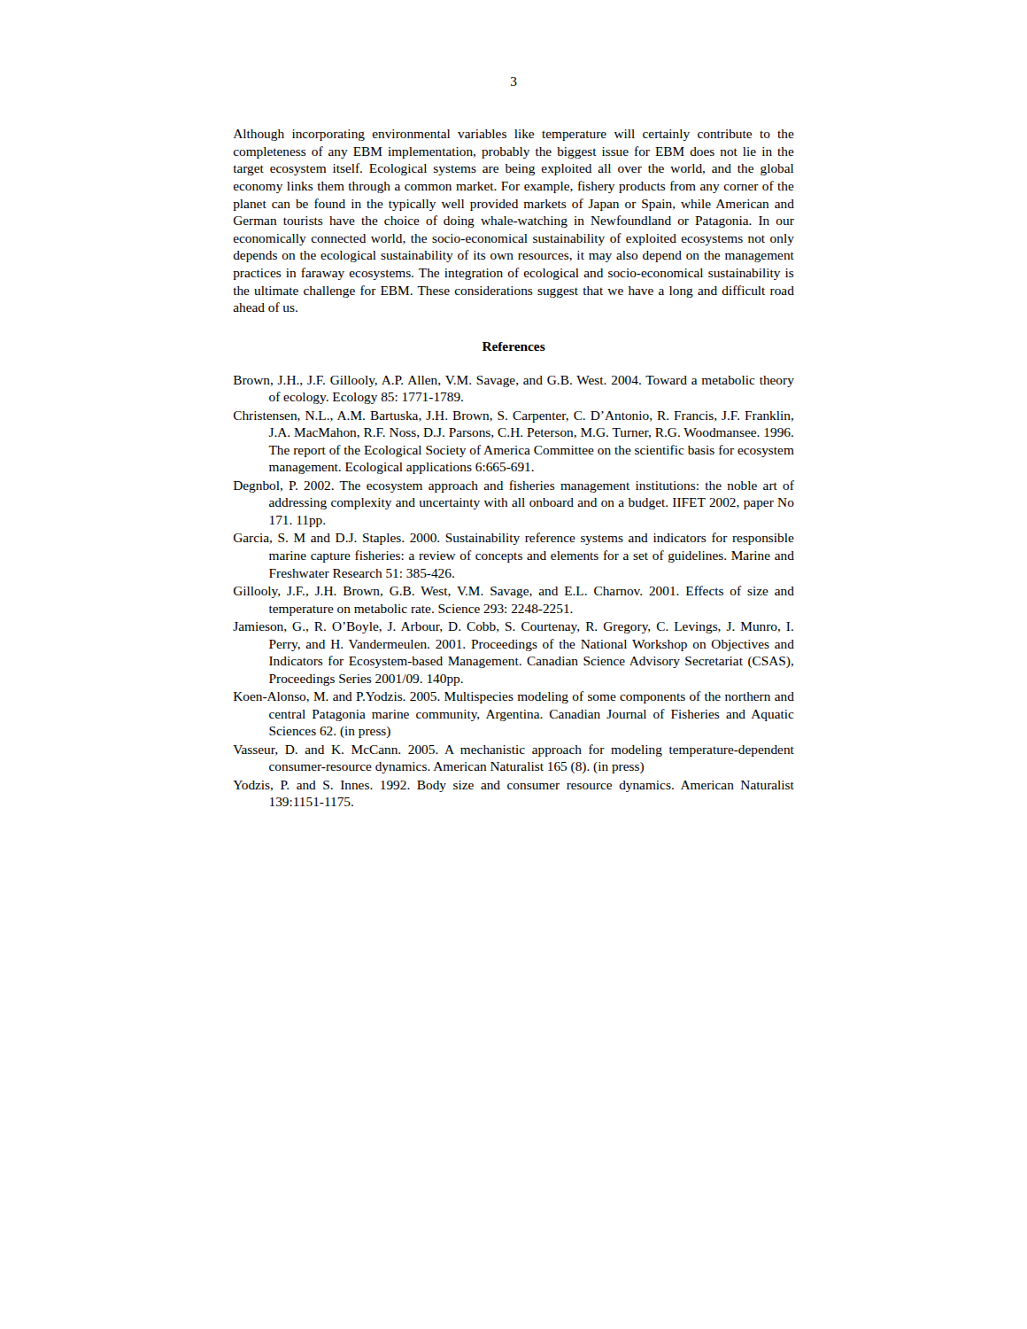3
Although incorporating environmental variables like temperature will certainly contribute to the completeness of any EBM implementation, probably the biggest issue for EBM does not lie in the target ecosystem itself. Ecological systems are being exploited all over the world, and the global economy links them through a common market. For example, fishery products from any corner of the planet can be found in the typically well provided markets of Japan or Spain, while American and German tourists have the choice of doing whale-watching in Newfoundland or Patagonia. In our economically connected world, the socio-economical sustainability of exploited ecosystems not only depends on the ecological sustainability of its own resources, it may also depend on the management practices in faraway ecosystems. The integration of ecological and socio-economical sustainability is the ultimate challenge for EBM. These considerations suggest that we have a long and difficult road ahead of us.
References
Brown, J.H., J.F. Gillooly, A.P. Allen, V.M. Savage, and G.B. West. 2004. Toward a metabolic theory of ecology. Ecology 85: 1771-1789.
Christensen, N.L., A.M. Bartuska, J.H. Brown, S. Carpenter, C. D’Antonio, R. Francis, J.F. Franklin, J.A. MacMahon, R.F. Noss, D.J. Parsons, C.H. Peterson, M.G. Turner, R.G. Woodmansee. 1996. The report of the Ecological Society of America Committee on the scientific basis for ecosystem management. Ecological applications 6:665-691.
Degnbol, P. 2002. The ecosystem approach and fisheries management institutions: the noble art of addressing complexity and uncertainty with all onboard and on a budget. IIFET 2002, paper No 171. 11pp.
Garcia, S. M and D.J. Staples. 2000. Sustainability reference systems and indicators for responsible marine capture fisheries: a review of concepts and elements for a set of guidelines. Marine and Freshwater Research 51: 385-426.
Gillooly, J.F., J.H. Brown, G.B. West, V.M. Savage, and E.L. Charnov. 2001. Effects of size and temperature on metabolic rate. Science 293: 2248-2251.
Jamieson, G., R. O’Boyle, J. Arbour, D. Cobb, S. Courtenay, R. Gregory, C. Levings, J. Munro, I. Perry, and H. Vandermeulen. 2001. Proceedings of the National Workshop on Objectives and Indicators for Ecosystem-based Management. Canadian Science Advisory Secretariat (CSAS), Proceedings Series 2001/09. 140pp.
Koen-Alonso, M. and P.Yodzis. 2005. Multispecies modeling of some components of the northern and central Patagonia marine community, Argentina. Canadian Journal of Fisheries and Aquatic Sciences 62. (in press)
Vasseur, D. and K. McCann. 2005. A mechanistic approach for modeling temperature-dependent consumer-resource dynamics. American Naturalist 165 (8). (in press)
Yodzis, P. and S. Innes. 1992. Body size and consumer resource dynamics. American Naturalist 139:1151-1175.